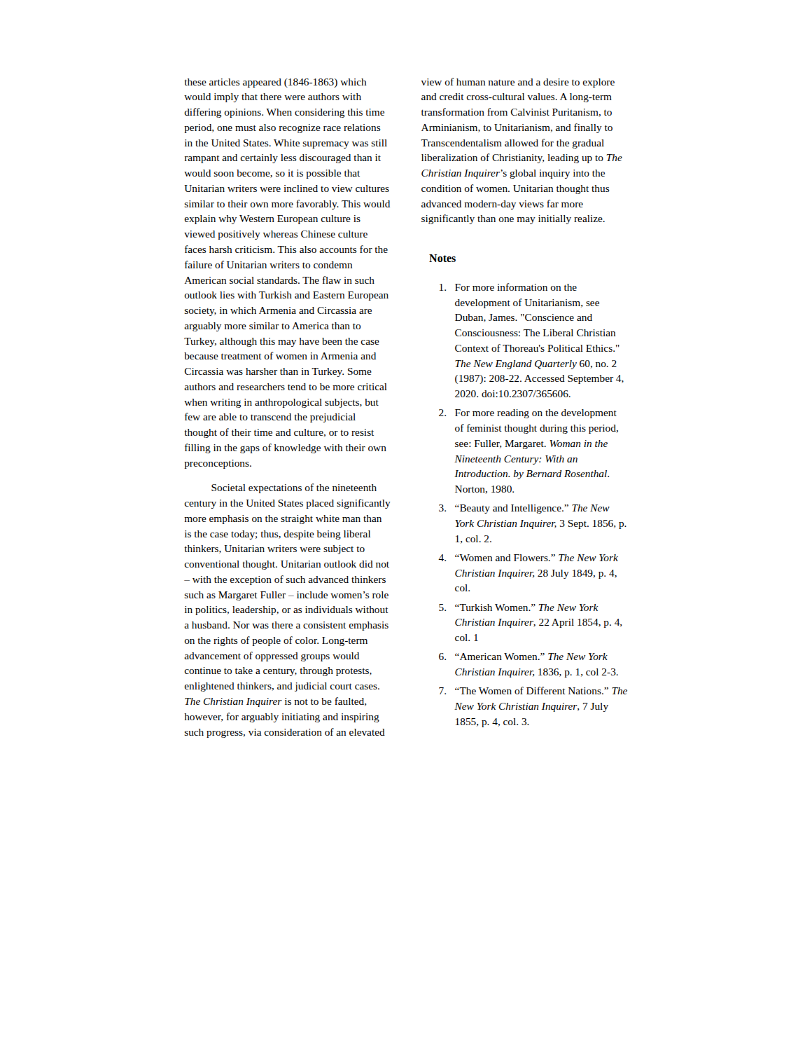these articles appeared (1846-1863) which would imply that there were authors with differing opinions. When considering this time period, one must also recognize race relations in the United States. White supremacy was still rampant and certainly less discouraged than it would soon become, so it is possible that Unitarian writers were inclined to view cultures similar to their own more favorably. This would explain why Western European culture is viewed positively whereas Chinese culture faces harsh criticism. This also accounts for the failure of Unitarian writers to condemn American social standards. The flaw in such outlook lies with Turkish and Eastern European society, in which Armenia and Circassia are arguably more similar to America than to Turkey, although this may have been the case because treatment of women in Armenia and Circassia was harsher than in Turkey. Some authors and researchers tend to be more critical when writing in anthropological subjects, but few are able to transcend the prejudicial thought of their time and culture, or to resist filling in the gaps of knowledge with their own preconceptions.
Societal expectations of the nineteenth century in the United States placed significantly more emphasis on the straight white man than is the case today; thus, despite being liberal thinkers, Unitarian writers were subject to conventional thought. Unitarian outlook did not – with the exception of such advanced thinkers such as Margaret Fuller – include women’s role in politics, leadership, or as individuals without a husband. Nor was there a consistent emphasis on the rights of people of color. Long-term advancement of oppressed groups would continue to take a century, through protests, enlightened thinkers, and judicial court cases. The Christian Inquirer is not to be faulted, however, for arguably initiating and inspiring such progress, via consideration of an elevated view of human nature and a desire to explore and credit cross-cultural values. A long-term transformation from Calvinist Puritanism, to Arminianism, to Unitarianism, and finally to Transcendentalism allowed for the gradual liberalization of Christianity, leading up to The Christian Inquirer’s global inquiry into the condition of women. Unitarian thought thus advanced modern-day views far more significantly than one may initially realize.
Notes
For more information on the development of Unitarianism, see Duban, James. "Conscience and Consciousness: The Liberal Christian Context of Thoreau's Political Ethics." The New England Quarterly 60, no. 2 (1987): 208-22. Accessed September 4, 2020. doi:10.2307/365606.
For more reading on the development of feminist thought during this period, see: Fuller, Margaret. Woman in the Nineteenth Century: With an Introduction. by Bernard Rosenthal. Norton, 1980.
“Beauty and Intelligence.” The New York Christian Inquirer, 3 Sept. 1856, p. 1, col. 2.
“Women and Flowers.” The New York Christian Inquirer, 28 July 1849, p. 4, col.
“Turkish Women.” The New York Christian Inquirer, 22 April 1854, p. 4, col. 1
“American Women.” The New York Christian Inquirer, 1836, p. 1, col 2-3.
“The Women of Different Nations.” The New York Christian Inquirer, 7 July 1855, p. 4, col. 3.